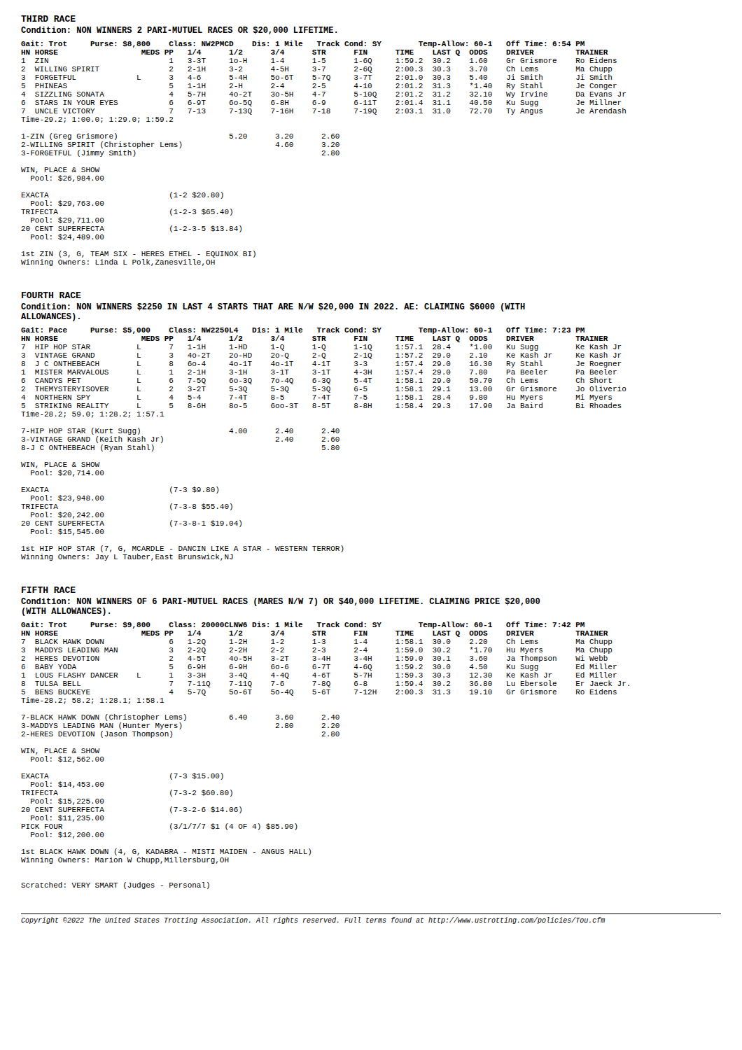THIRD RACE
Condition: NON WINNERS 2 PARI-MUTUEL RACES OR $20,000 LIFETIME.
Gait: Trot     Purse: $8,800    Class: NW2PMCD    Dis: 1 Mile   Track Cond: SY        Temp-Allow: 60-1   Off Time: 6:54 PM
HN HORSE                  MEDS PP   1/4      1/2      3/4      STR      FIN      TIME    LAST Q  ODDS    DRIVER         TRAINER
1  ZIN                          1   3-3T     1o-H     1-4      1-5      1-6Q     1:59.2  30.2    1.60    Gr Grismore    Ro Eidens
2  WILLING SPIRIT               2   2-1H     3-2      4-5H     3-7      2-6Q     2:00.3  30.3    3.70    Ch Lems        Ma Chupp
3  FORGETFUL             L      3   4-6      5-4H     5o-6T    5-7Q     3-7T     2:01.0  30.3    5.40    Ji Smith       Ji Smith
5  PHINEAS                      5   1-1H     2-H      2-4      2-5      4-10     2:01.2  31.3    *1.40   Ry Stahl       Je Conger
4  SIZZLING SONATA              4   5-7H     4o-2T    3o-5H    4-7      5-10Q    2:01.2  31.2    32.10   Wy Irvine      Da Evans Jr
6  STARS IN YOUR EYES           6   6-9T     6o-5Q    6-8H     6-9      6-11T    2:01.4  31.1    40.50   Ku Sugg        Je Millner
7  UNCLE VICTORY                7   7-13     7-13Q    7-16H    7-18     7-19Q    2:03.1  31.0    72.70   Ty Angus       Je Arendash
Time-29.2; 1:00.0; 1:29.0; 1:59.2

1-ZIN (Greg Grismore)                        5.20      3.20      2.60
2-WILLING SPIRIT (Christopher Lems)                    4.60      3.20
3-FORGETFUL (Jimmy Smith)                                        2.80

WIN, PLACE & SHOW
  Pool: $26,984.00

EXACTA                          (1-2 $20.80)
  Pool: $29,763.00
TRIFECTA                        (1-2-3 $65.40)
  Pool: $29,711.00
20 CENT SUPERFECTA              (1-2-3-5 $13.84)
  Pool: $24,489.00

1st ZIN (3, G, TEAM SIX - HERES ETHEL - EQUINOX BI)
Winning Owners: Linda L Polk,Zanesville,OH
FOURTH RACE
Condition: NON WINNERS $2250 IN LAST 4 STARTS THAT ARE N/W $20,000 IN 2022. AE: CLAIMING $6000 (WITH
ALLOWANCES).
Gait: Pace     Purse: $5,000    Class: NW2250L4   Dis: 1 Mile   Track Cond: SY        Temp-Allow: 60-1   Off Time: 7:23 PM
HN HORSE                  MEDS PP   1/4      1/2      3/4      STR      FIN      TIME    LAST Q  ODDS    DRIVER         TRAINER
7  HIP HOP STAR          L      7   1-1H     1-HD     1-Q      1-Q      1-1Q     1:57.1  28.4    *1.00   Ku Sugg        Ke Kash Jr
3  VINTAGE GRAND         L      3   4o-2T    2o-HD    2o-Q     2-Q      2-1Q     1:57.2  29.0    2.10    Ke Kash Jr     Ke Kash Jr
8  J C ONTHEBEACH        L      8   6o-4     4o-1T    4o-1T    4-1T     3-3      1:57.4  29.0    16.30   Ry Stahl       Je Roegner
1  MISTER MARVALOUS      L      1   2-1H     3-1H     3-1T     3-1T     4-3H     1:57.4  29.0    7.80    Pa Beeler      Pa Beeler
6  CANDYS PET            L      6   7-5Q     6o-3Q    7o-4Q    6-3Q     5-4T     1:58.1  29.0    50.70   Ch Lems        Ch Short
2  THEMYSTERYISOVER      L      2   3-2T     5-3Q     5-3Q     5-3Q     6-5      1:58.1  29.1    13.00   Gr Grismore    Jo Oliverio
4  NORTHERN SPY          L      4   5-4      7-4T     8-5      7-4T     7-5      1:58.1  28.4    9.80    Hu Myers       Mi Myers
5  STRIKING REALITY      L      5   8-6H     8o-5     6oo-3T   8-5T     8-8H     1:58.4  29.3    17.90   Ja Baird       Bi Rhoades
Time-28.2; 59.0; 1:28.2; 1:57.1

7-HIP HOP STAR (Kurt Sugg)                   4.00      2.40      2.40
3-VINTAGE GRAND (Keith Kash Jr)                        2.40      2.60
8-J C ONTHEBEACH (Ryan Stahl)                                    5.80

WIN, PLACE & SHOW
  Pool: $20,714.00

EXACTA                          (7-3 $9.80)
  Pool: $23,948.00
TRIFECTA                        (7-3-8 $55.40)
  Pool: $20,242.00
20 CENT SUPERFECTA              (7-3-8-1 $19.04)
  Pool: $15,545.00

1st HIP HOP STAR (7, G, MCARDLE - DANCIN LIKE A STAR - WESTERN TERROR)
Winning Owners: Jay L Tauber,East Brunswick,NJ
FIFTH RACE
Condition: NON WINNERS OF 6 PARI-MUTUEL RACES (MARES N/W 7) OR $40,000 LIFETIME. CLAIMING PRICE $20,000
(WITH ALLOWANCES).
Gait: Trot     Purse: $9,800    Class: 20000CLNW6 Dis: 1 Mile   Track Cond: SY        Temp-Allow: 60-1   Off Time: 7:42 PM
HN HORSE                  MEDS PP   1/4      1/2      3/4      STR      FIN      TIME    LAST Q  ODDS    DRIVER         TRAINER
7  BLACK HAWK DOWN              6   1-2Q     1-2H     1-2      1-3      1-4      1:58.1  30.0    2.20    Ch Lems        Ma Chupp
3  MADDYS LEADING MAN           3   2-2Q     2-2H     2-2      2-3      2-4      1:59.0  30.2    *1.70   Hu Myers       Ma Chupp
2  HERES DEVOTION               2   4-5T     4o-5H    3-2T     3-4H     3-4H     1:59.0  30.1    3.60    Ja Thompson    Wi Webb
6  BABY YODA                    5   6-9H     6-9H     6o-6     6-7T     4-6Q     1:59.2  30.0    4.50    Ku Sugg        Ed Miller
1  LOUS FLASHY DANCER    L      1   3-3H     3-4Q     4-4Q     4-6T     5-7H     1:59.3  30.3    12.30   Ke Kash Jr     Ed Miller
8  TULSA BELL                   7   7-11Q    7-11Q    7-6      7-8Q     6-8      1:59.4  30.2    36.80   Lu Ebersole    Er Jaeck Jr.
5  BENS BUCKEYE                 4   5-7Q     5o-6T    5o-4Q    5-6T     7-12H    2:00.3  31.3    19.10   Gr Grismore    Ro Eidens
Time-28.2; 58.2; 1:28.1; 1:58.1

7-BLACK HAWK DOWN (Christopher Lems)         6.40      3.60      2.40
3-MADDYS LEADING MAN (Hunter Myers)                    2.80      2.20
2-HERES DEVOTION (Jason Thompson)                                2.80

WIN, PLACE & SHOW
  Pool: $12,562.00

EXACTA                          (7-3 $15.00)
  Pool: $14,453.00
TRIFECTA                        (7-3-2 $60.80)
  Pool: $15,225.00
20 CENT SUPERFECTA              (7-3-2-6 $14.06)
  Pool: $11,235.00
PICK FOUR                       (3/1/7/7 $1 (4 OF 4) $85.90)
  Pool: $12,200.00

1st BLACK HAWK DOWN (4, G, KADABRA - MISTI MAIDEN - ANGUS HALL)
Winning Owners: Marion W Chupp,Millersburg,OH


Scratched: VERY SMART (Judges - Personal)
Copyright ©2022 The United States Trotting Association. All rights reserved. Full terms found at http://www.ustrotting.com/policies/Tou.cfm